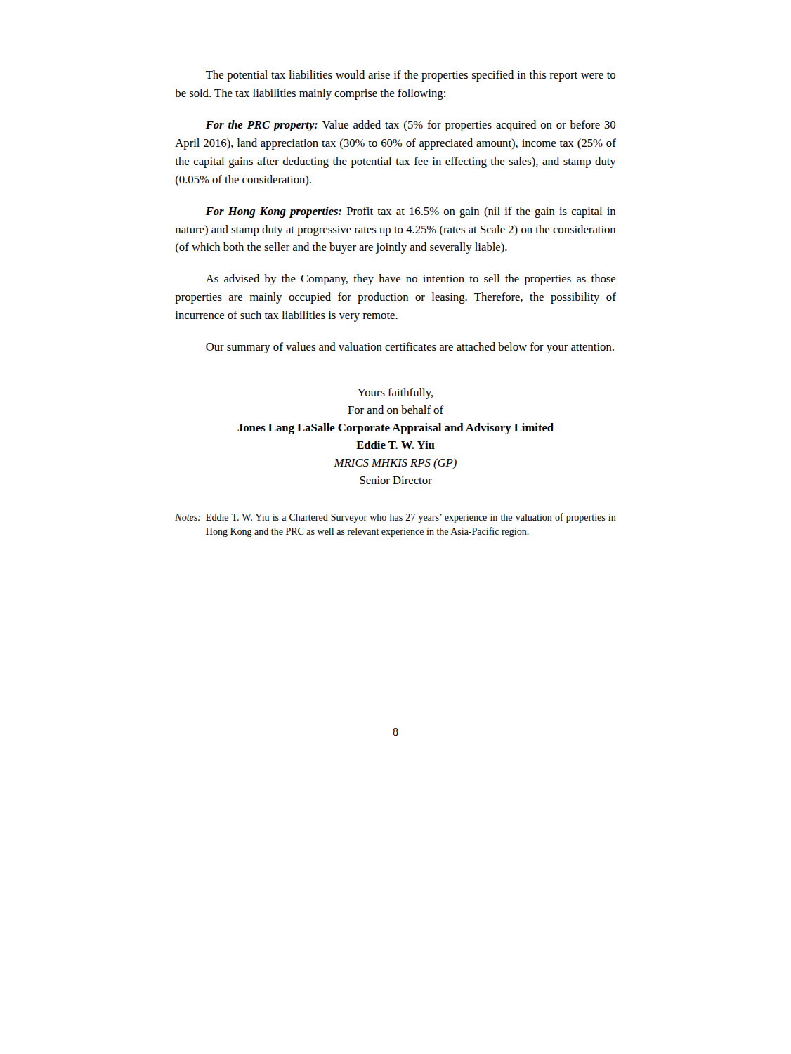The potential tax liabilities would arise if the properties specified in this report were to be sold. The tax liabilities mainly comprise the following:
For the PRC property: Value added tax (5% for properties acquired on or before 30 April 2016), land appreciation tax (30% to 60% of appreciated amount), income tax (25% of the capital gains after deducting the potential tax fee in effecting the sales), and stamp duty (0.05% of the consideration).
For Hong Kong properties: Profit tax at 16.5% on gain (nil if the gain is capital in nature) and stamp duty at progressive rates up to 4.25% (rates at Scale 2) on the consideration (of which both the seller and the buyer are jointly and severally liable).
As advised by the Company, they have no intention to sell the properties as those properties are mainly occupied for production or leasing. Therefore, the possibility of incurrence of such tax liabilities is very remote.
Our summary of values and valuation certificates are attached below for your attention.
Yours faithfully, For and on behalf of Jones Lang LaSalle Corporate Appraisal and Advisory Limited Eddie T. W. Yiu MRICS MHKIS RPS (GP) Senior Director
Notes: Eddie T. W. Yiu is a Chartered Surveyor who has 27 years’ experience in the valuation of properties in Hong Kong and the PRC as well as relevant experience in the Asia-Pacific region.
8